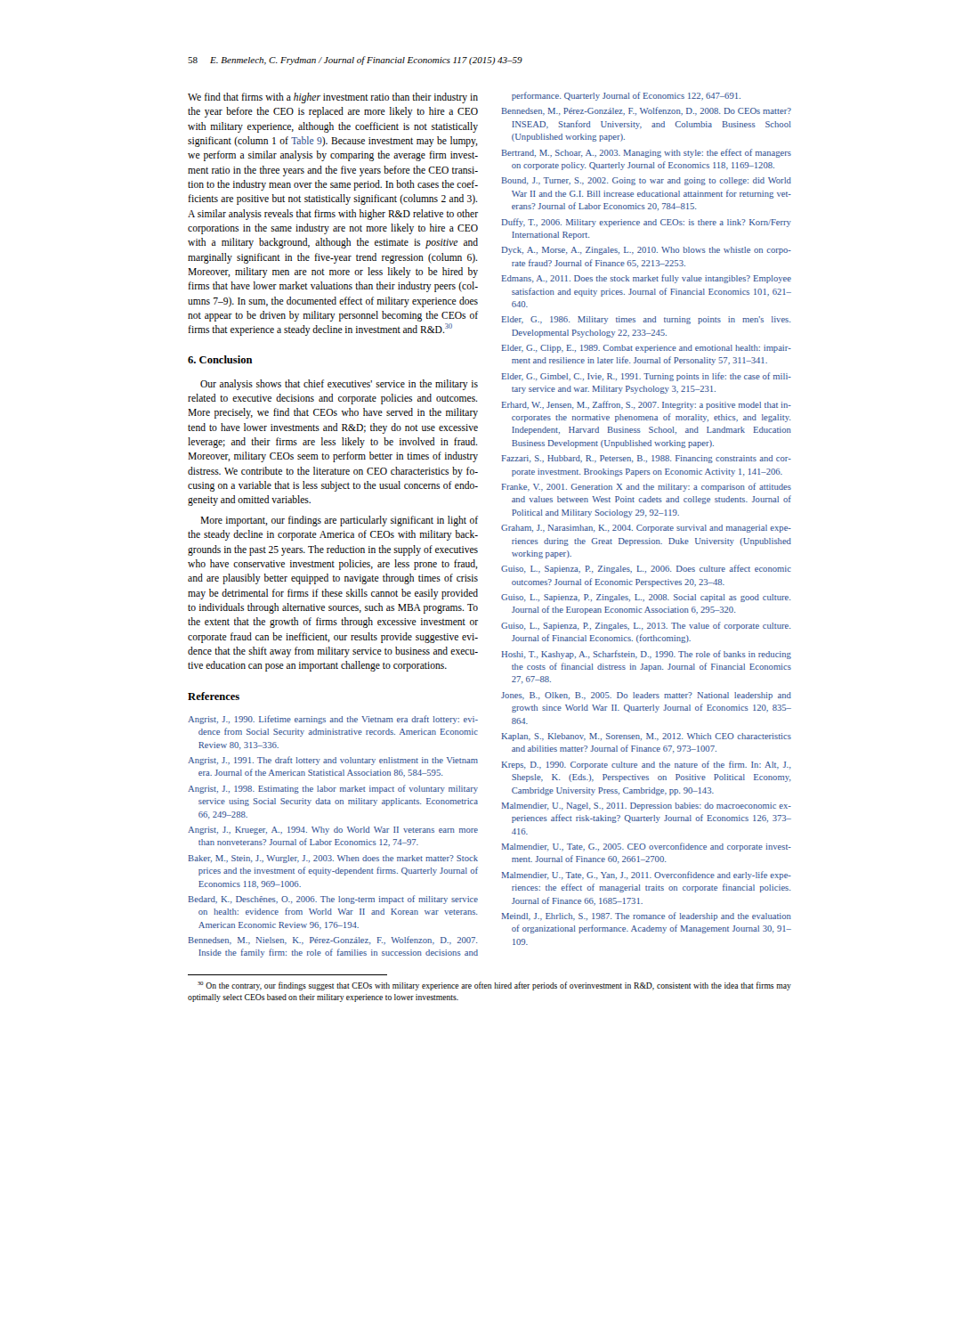58 E. Benmelech, C. Frydman / Journal of Financial Economics 117 (2015) 43–59
We find that firms with a higher investment ratio than their industry in the year before the CEO is replaced are more likely to hire a CEO with military experience, although the coefficient is not statistically significant (column 1 of Table 9). Because investment may be lumpy, we perform a similar analysis by comparing the average firm investment ratio in the three years and the five years before the CEO transition to the industry mean over the same period. In both cases the coefficients are positive but not statistically significant (columns 2 and 3). A similar analysis reveals that firms with higher R&D relative to other corporations in the same industry are not more likely to hire a CEO with a military background, although the estimate is positive and marginally significant in the five-year trend regression (column 6). Moreover, military men are not more or less likely to be hired by firms that have lower market valuations than their industry peers (columns 7–9). In sum, the documented effect of military experience does not appear to be driven by military personnel becoming the CEOs of firms that experience a steady decline in investment and R&D.30
6. Conclusion
Our analysis shows that chief executives' service in the military is related to executive decisions and corporate policies and outcomes. More precisely, we find that CEOs who have served in the military tend to have lower investments and R&D; they do not use excessive leverage; and their firms are less likely to be involved in fraud. Moreover, military CEOs seem to perform better in times of industry distress. We contribute to the literature on CEO characteristics by focusing on a variable that is less subject to the usual concerns of endogeneity and omitted variables.
More important, our findings are particularly significant in light of the steady decline in corporate America of CEOs with military backgrounds in the past 25 years. The reduction in the supply of executives who have conservative investment policies, are less prone to fraud, and are plausibly better equipped to navigate through times of crisis may be detrimental for firms if these skills cannot be easily provided to individuals through alternative sources, such as MBA programs. To the extent that the growth of firms through excessive investment or corporate fraud can be inefficient, our results provide suggestive evidence that the shift away from military service to business and executive education can pose an important challenge to corporations.
References
Angrist, J., 1990. Lifetime earnings and the Vietnam era draft lottery: evidence from Social Security administrative records. American Economic Review 80, 313–336.
Angrist, J., 1991. The draft lottery and voluntary enlistment in the Vietnam era. Journal of the American Statistical Association 86, 584–595.
Angrist, J., 1998. Estimating the labor market impact of voluntary military service using Social Security data on military applicants. Econometrica 66, 249–288.
Angrist, J., Krueger, A., 1994. Why do World War II veterans earn more than nonveterans? Journal of Labor Economics 12, 74–97.
Baker, M., Stein, J., Wurgler, J., 2003. When does the market matter? Stock prices and the investment of equity-dependent firms. Quarterly Journal of Economics 118, 969–1006.
Bedard, K., Deschênes, O., 2006. The long-term impact of military service on health: evidence from World War II and Korean war veterans. American Economic Review 96, 176–194.
Bennedsen, M., Nielsen, K., Pérez-González, F., Wolfenzon, D., 2007. Inside the family firm: the role of families in succession decisions and performance. Quarterly Journal of Economics 122, 647–691.
Bennedsen, M., Pérez-González, F., Wolfenzon, D., 2008. Do CEOs matter? INSEAD, Stanford University, and Columbia Business School (Unpublished working paper).
Bertrand, M., Schoar, A., 2003. Managing with style: the effect of managers on corporate policy. Quarterly Journal of Economics 118, 1169–1208.
Bound, J., Turner, S., 2002. Going to war and going to college: did World War II and the G.I. Bill increase educational attainment for returning veterans? Journal of Labor Economics 20, 784–815.
Duffy, T., 2006. Military experience and CEOs: is there a link? Korn/Ferry International Report.
Dyck, A., Morse, A., Zingales, L., 2010. Who blows the whistle on corporate fraud? Journal of Finance 65, 2213–2253.
Edmans, A., 2011. Does the stock market fully value intangibles? Employee satisfaction and equity prices. Journal of Financial Economics 101, 621–640.
Elder, G., 1986. Military times and turning points in men's lives. Developmental Psychology 22, 233–245.
Elder, G., Clipp, E., 1989. Combat experience and emotional health: impairment and resilience in later life. Journal of Personality 57, 311–341.
Elder, G., Gimbel, C., Ivie, R., 1991. Turning points in life: the case of military service and war. Military Psychology 3, 215–231.
Erhard, W., Jensen, M., Zaffron, S., 2007. Integrity: a positive model that incorporates the normative phenomena of morality, ethics, and legality. Independent, Harvard Business School, and Landmark Education Business Development (Unpublished working paper).
Fazzari, S., Hubbard, R., Petersen, B., 1988. Financing constraints and corporate investment. Brookings Papers on Economic Activity 1, 141–206.
Franke, V., 2001. Generation X and the military: a comparison of attitudes and values between West Point cadets and college students. Journal of Political and Military Sociology 29, 92–119.
Graham, J., Narasimhan, K., 2004. Corporate survival and managerial experiences during the Great Depression. Duke University (Unpublished working paper).
Guiso, L., Sapienza, P., Zingales, L., 2006. Does culture affect economic outcomes? Journal of Economic Perspectives 20, 23–48.
Guiso, L., Sapienza, P., Zingales, L., 2008. Social capital as good culture. Journal of the European Economic Association 6, 295–320.
Guiso, L., Sapienza, P., Zingales, L., 2013. The value of corporate culture. Journal of Financial Economics. (forthcoming).
Hoshi, T., Kashyap, A., Scharfstein, D., 1990. The role of banks in reducing the costs of financial distress in Japan. Journal of Financial Economics 27, 67–88.
Jones, B., Olken, B., 2005. Do leaders matter? National leadership and growth since World War II. Quarterly Journal of Economics 120, 835–864.
Kaplan, S., Klebanov, M., Sorensen, M., 2012. Which CEO characteristics and abilities matter? Journal of Finance 67, 973–1007.
Kreps, D., 1990. Corporate culture and the nature of the firm. In: Alt, J., Shepsle, K. (Eds.), Perspectives on Positive Political Economy, Cambridge University Press, Cambridge, pp. 90–143.
Malmendier, U., Nagel, S., 2011. Depression babies: do macroeconomic experiences affect risk-taking? Quarterly Journal of Economics 126, 373–416.
Malmendier, U., Tate, G., 2005. CEO overconfidence and corporate investment. Journal of Finance 60, 2661–2700.
Malmendier, U., Tate, G., Yan, J., 2011. Overconfidence and early-life experiences: the effect of managerial traits on corporate financial policies. Journal of Finance 66, 1685–1731.
Meindl, J., Ehrlich, S., 1987. The romance of leadership and the evaluation of organizational performance. Academy of Management Journal 30, 91–109.
30 On the contrary, our findings suggest that CEOs with military experience are often hired after periods of overinvestment in R&D, consistent with the idea that firms may optimally select CEOs based on their military experience to lower investments.